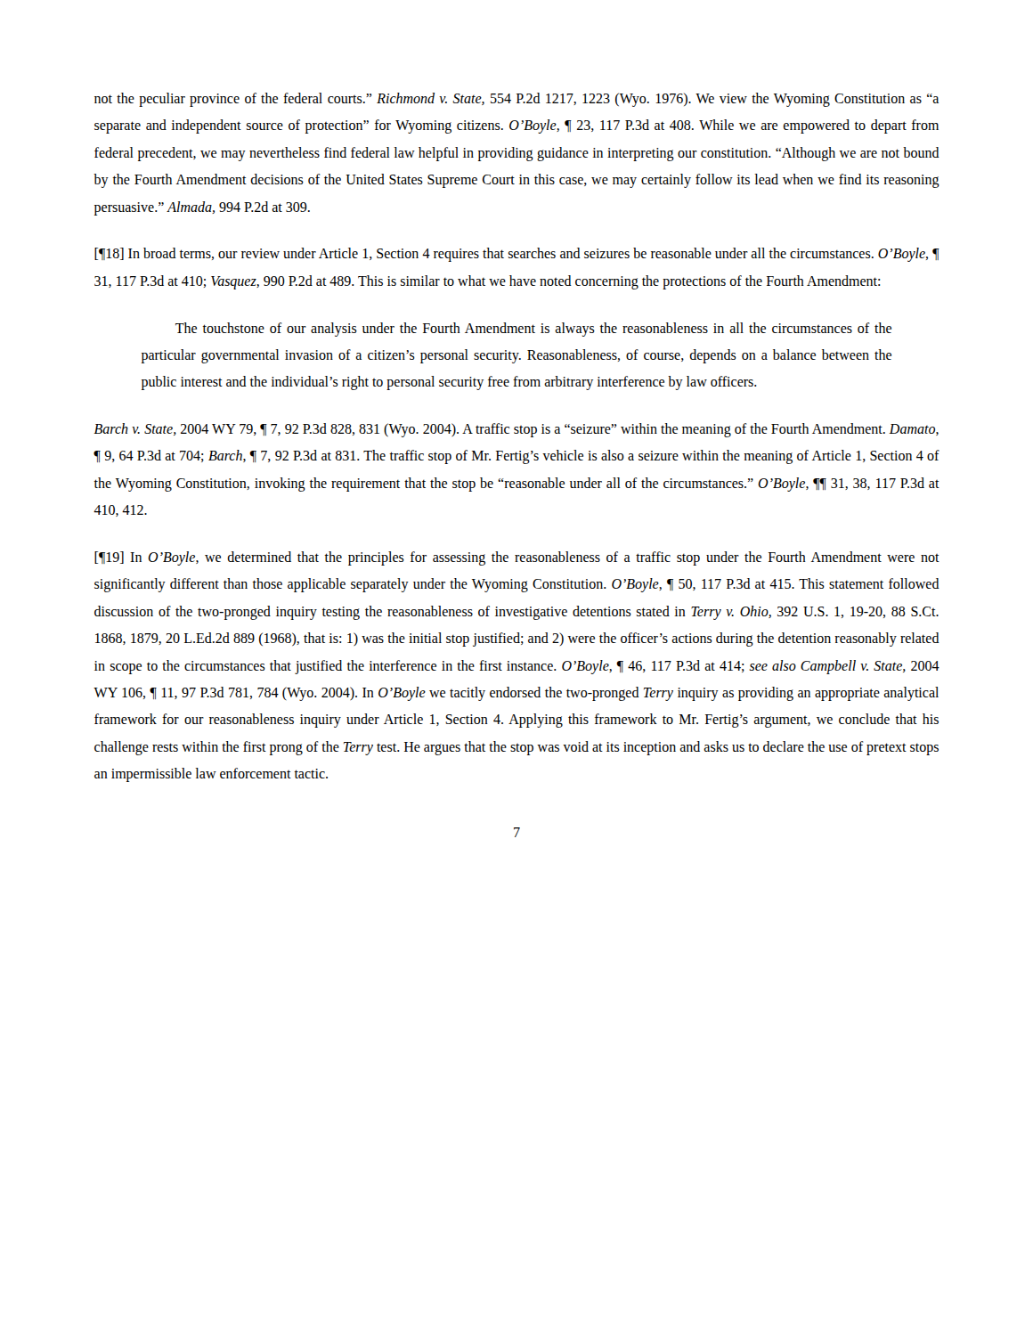not the peculiar province of the federal courts.” Richmond v. State, 554 P.2d 1217, 1223 (Wyo. 1976). We view the Wyoming Constitution as “a separate and independent source of protection” for Wyoming citizens. O’Boyle, ¶ 23, 117 P.3d at 408. While we are empowered to depart from federal precedent, we may nevertheless find federal law helpful in providing guidance in interpreting our constitution. “Although we are not bound by the Fourth Amendment decisions of the United States Supreme Court in this case, we may certainly follow its lead when we find its reasoning persuasive.” Almada, 994 P.2d at 309.
[¶18] In broad terms, our review under Article 1, Section 4 requires that searches and seizures be reasonable under all the circumstances. O’Boyle, ¶ 31, 117 P.3d at 410; Vasquez, 990 P.2d at 489. This is similar to what we have noted concerning the protections of the Fourth Amendment:
The touchstone of our analysis under the Fourth Amendment is always the reasonableness in all the circumstances of the particular governmental invasion of a citizen’s personal security. Reasonableness, of course, depends on a balance between the public interest and the individual’s right to personal security free from arbitrary interference by law officers.
Barch v. State, 2004 WY 79, ¶ 7, 92 P.3d 828, 831 (Wyo. 2004). A traffic stop is a “seizure” within the meaning of the Fourth Amendment. Damato, ¶ 9, 64 P.3d at 704; Barch, ¶ 7, 92 P.3d at 831. The traffic stop of Mr. Fertig’s vehicle is also a seizure within the meaning of Article 1, Section 4 of the Wyoming Constitution, invoking the requirement that the stop be “reasonable under all of the circumstances.” O’Boyle, ¶¶ 31, 38, 117 P.3d at 410, 412.
[¶19] In O’Boyle, we determined that the principles for assessing the reasonableness of a traffic stop under the Fourth Amendment were not significantly different than those applicable separately under the Wyoming Constitution. O’Boyle, ¶ 50, 117 P.3d at 415. This statement followed discussion of the two-pronged inquiry testing the reasonableness of investigative detentions stated in Terry v. Ohio, 392 U.S. 1, 19-20, 88 S.Ct. 1868, 1879, 20 L.Ed.2d 889 (1968), that is: 1) was the initial stop justified; and 2) were the officer’s actions during the detention reasonably related in scope to the circumstances that justified the interference in the first instance. O’Boyle, ¶ 46, 117 P.3d at 414; see also Campbell v. State, 2004 WY 106, ¶ 11, 97 P.3d 781, 784 (Wyo. 2004). In O’Boyle we tacitly endorsed the two-pronged Terry inquiry as providing an appropriate analytical framework for our reasonableness inquiry under Article 1, Section 4. Applying this framework to Mr. Fertig’s argument, we conclude that his challenge rests within the first prong of the Terry test. He argues that the stop was void at its inception and asks us to declare the use of pretext stops an impermissible law enforcement tactic.
7